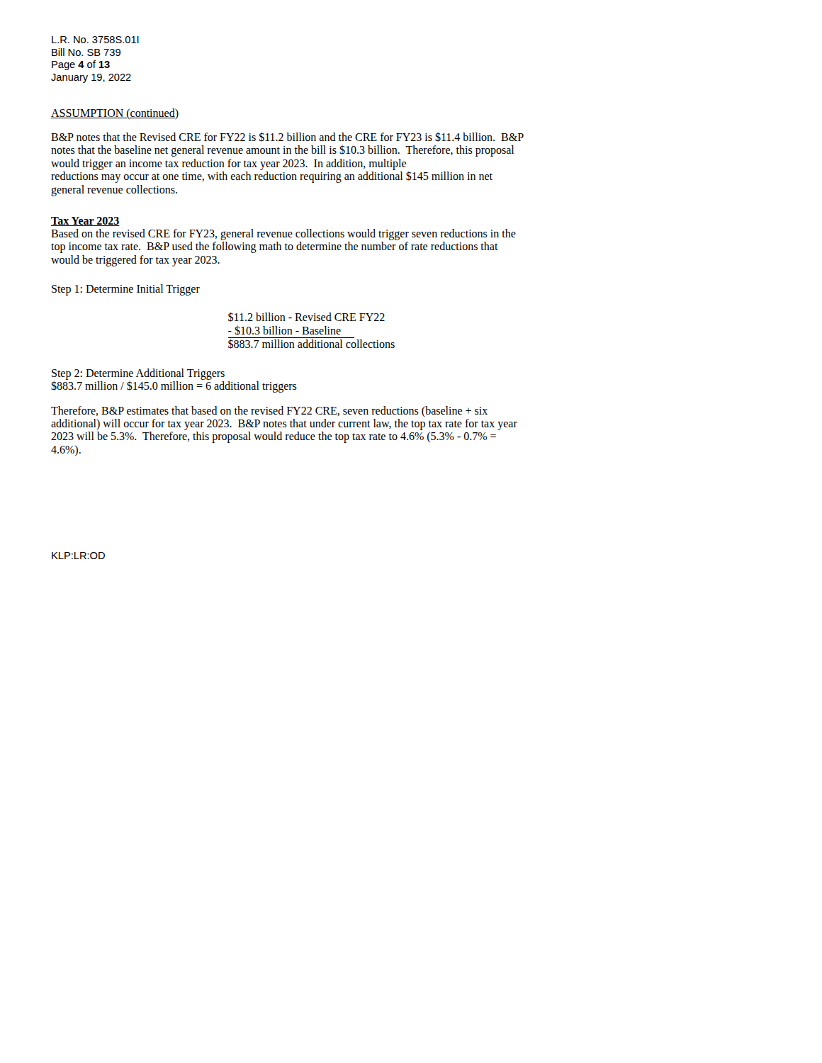L.R. No. 3758S.01I
Bill No. SB 739
Page 4 of 13
January 19, 2022
ASSUMPTION (continued)
B&P notes that the Revised CRE for FY22 is $11.2 billion and the CRE for FY23 is $11.4 billion. B&P notes that the baseline net general revenue amount in the bill is $10.3 billion. Therefore, this proposal would trigger an income tax reduction for tax year 2023. In addition, multiple
reductions may occur at one time, with each reduction requiring an additional $145 million in net general revenue collections.
Tax Year 2023
Based on the revised CRE for FY23, general revenue collections would trigger seven reductions in the top income tax rate. B&P used the following math to determine the number of rate reductions that would be triggered for tax year 2023.
Step 1: Determine Initial Trigger
$11.2 billion - Revised CRE FY22
- $10.3 billion - Baseline
$883.7 million additional collections
Step 2: Determine Additional Triggers
$883.7 million / $145.0 million = 6 additional triggers
Therefore, B&P estimates that based on the revised FY22 CRE, seven reductions (baseline + six additional) will occur for tax year 2023. B&P notes that under current law, the top tax rate for tax year 2023 will be 5.3%. Therefore, this proposal would reduce the top tax rate to 4.6% (5.3% - 0.7% = 4.6%).
KLP:LR:OD